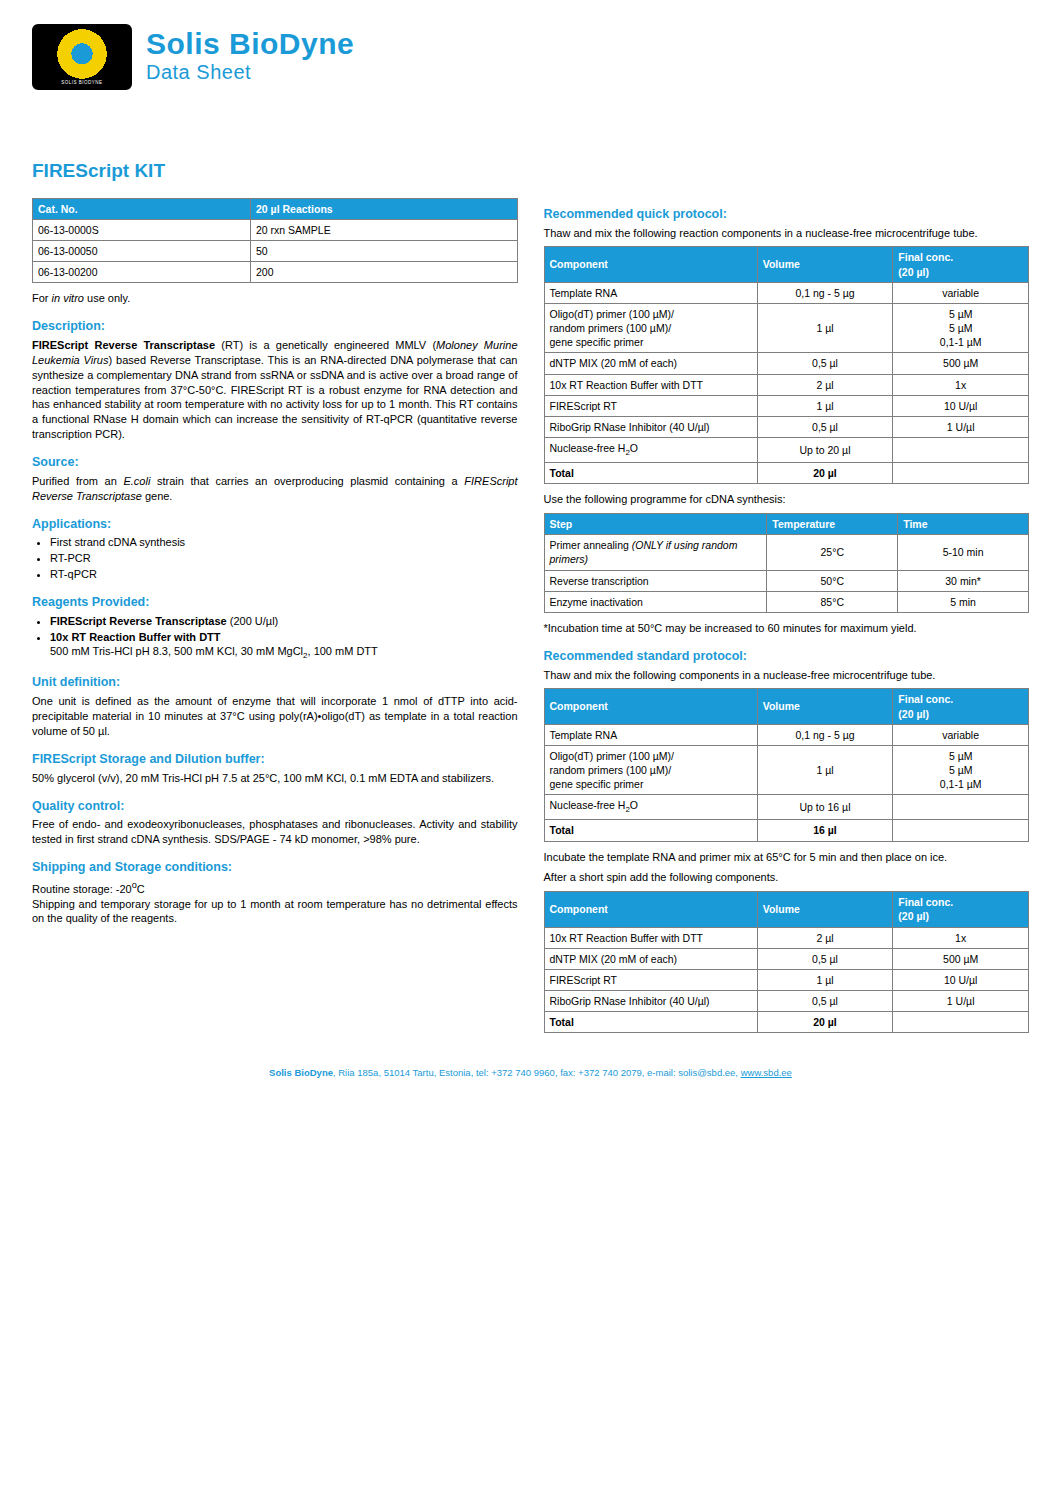Solis BioDyne
Data Sheet
FIREScript KIT
| Cat. No. | 20 µl Reactions |
| --- | --- |
| 06-13-0000S | 20 rxn SAMPLE |
| 06-13-00050 | 50 |
| 06-13-00200 | 200 |
For in vitro use only.
Description:
FIREScript Reverse Transcriptase (RT) is a genetically engineered MMLV (Moloney Murine Leukemia Virus) based Reverse Transcriptase. This is an RNA-directed DNA polymerase that can synthesize a complementary DNA strand from ssRNA or ssDNA and is active over a broad range of reaction temperatures from 37°C-50°C. FIREScript RT is a robust enzyme for RNA detection and has enhanced stability at room temperature with no activity loss for up to 1 month. This RT contains a functional RNase H domain which can increase the sensitivity of RT-qPCR (quantitative reverse transcription PCR).
Source:
Purified from an E.coli strain that carries an overproducing plasmid containing a FIREScript Reverse Transcriptase gene.
Applications:
First strand cDNA synthesis
RT-PCR
RT-qPCR
Reagents Provided:
FIREScript Reverse Transcriptase (200 U/µl)
10x RT Reaction Buffer with DTT
500 mM Tris-HCl pH 8.3, 500 mM KCl, 30 mM MgCl2, 100 mM DTT
Unit definition:
One unit is defined as the amount of enzyme that will incorporate 1 nmol of dTTP into acid-precipitable material in 10 minutes at 37°C using poly(rA)•oligo(dT) as template in a total reaction volume of 50 µl.
FIREScript Storage and Dilution buffer:
50% glycerol (v/v), 20 mM Tris-HCl pH 7.5 at 25°C, 100 mM KCl, 0.1 mM EDTA and stabilizers.
Quality control:
Free of endo- and exodeoxyribonucleases, phosphatases and ribonucleases. Activity and stability tested in first strand cDNA synthesis. SDS/PAGE - 74 kD monomer, >98% pure.
Shipping and Storage conditions:
Routine storage: -20oC
Shipping and temporary storage for up to 1 month at room temperature has no detrimental effects on the quality of the reagents.
Recommended quick protocol:
Thaw and mix the following reaction components in a nuclease-free microcentrifuge tube.
| Component | Volume | Final conc. (20 µl) |
| --- | --- | --- |
| Template RNA | 0,1 ng - 5 µg | variable |
| Oligo(dT) primer (100 µM)/ random primers (100 µM)/ gene specific primer | 1 µl | 5 µM 5 µM 0,1-1 µM |
| dNTP MIX (20 mM of each) | 0,5 µl | 500 µM |
| 10x RT Reaction Buffer with DTT | 2 µl | 1x |
| FIREScript RT | 1 µl | 10 U/µl |
| RiboGrip RNase Inhibitor (40 U/µl) | 0,5 µl | 1 U/µl |
| Nuclease-free H 2 O | Up to 20 µl | |
| Total | 20 µl | |
Use the following programme for cDNA synthesis:
| Step | Temperature | Time |
| --- | --- | --- |
| Primer annealing (ONLY if using random primers) | 25°C | 5-10 min |
| Reverse transcription | 50°C | 30 min* |
| Enzyme inactivation | 85°C | 5 min |
*Incubation time at 50°C may be increased to 60 minutes for maximum yield.
Recommended standard protocol:
Thaw and mix the following components in a nuclease-free microcentrifuge tube.
| Component | Volume | Final conc. (20 µl) |
| --- | --- | --- |
| Template RNA | 0,1 ng - 5 µg | variable |
| Oligo(dT) primer (100 µM)/ random primers (100 µM)/ gene specific primer | 1 µl | 5 µM 5 µM 0,1-1 µM |
| Nuclease-free H 2 O | Up to 16 µl | |
| Total | 16 µl | |
Incubate the template RNA and primer mix at 65°C for 5 min and then place on ice.
After a short spin add the following components.
| Component | Volume | Final conc. (20 µl) |
| --- | --- | --- |
| 10x RT Reaction Buffer with DTT | 2 µl | 1x |
| dNTP MIX (20 mM of each) | 0,5 µl | 500 µM |
| FIREScript RT | 1 µl | 10 U/µl |
| RiboGrip RNase Inhibitor (40 U/µl) | 0,5 µl | 1 U/µl |
| Total | 20 µl | |
Solis BioDyne, Riia 185a, 51014 Tartu, Estonia, tel: +372 740 9960, fax: +372 740 2079, e-mail: solis@sbd.ee, www.sbd.ee